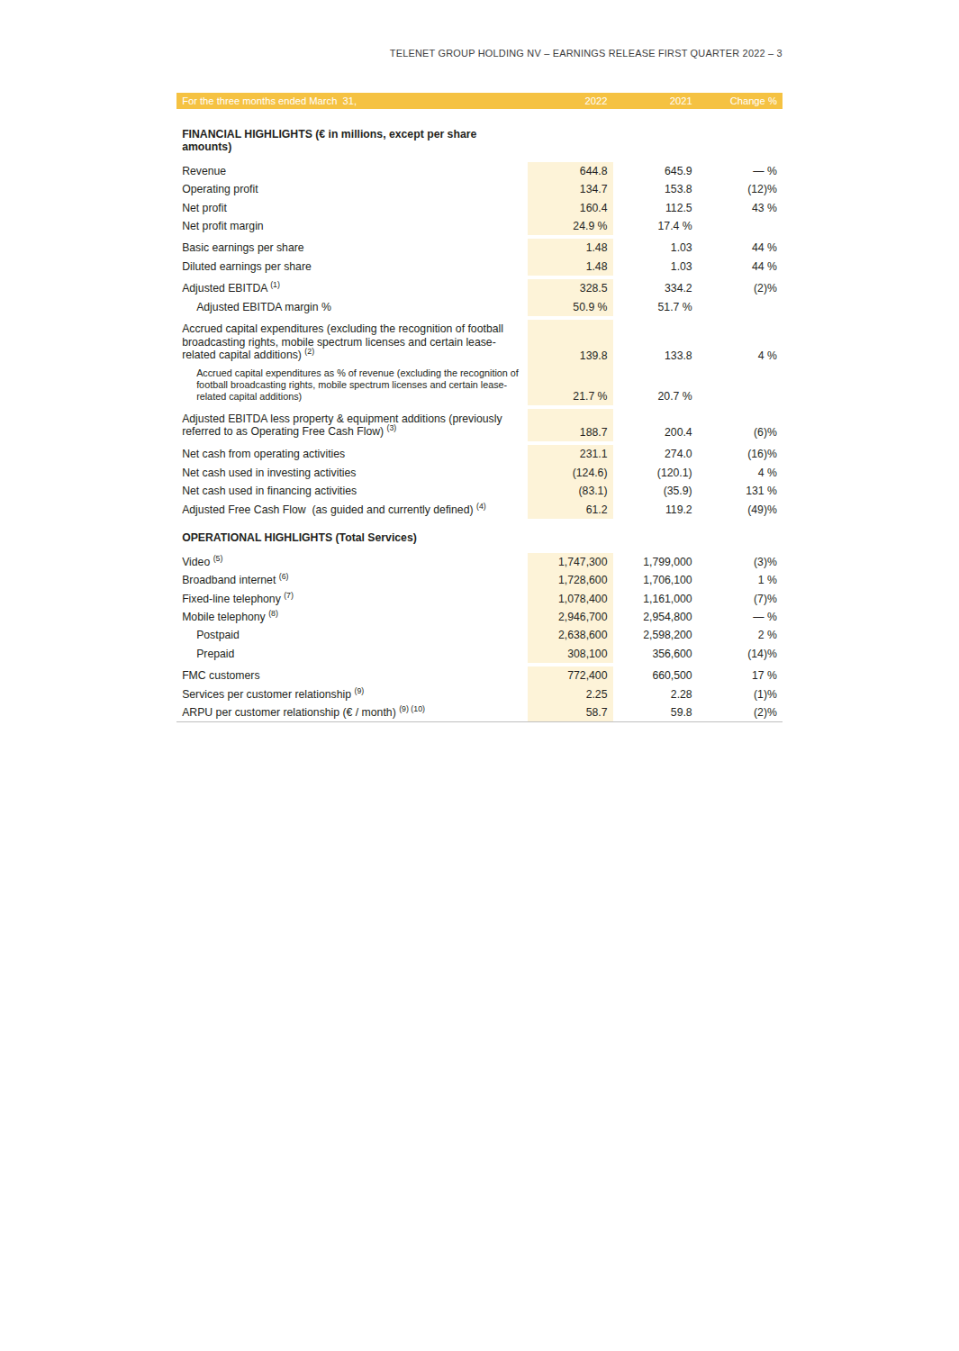TELENET GROUP HOLDING NV – EARNINGS RELEASE FIRST QUARTER 2022 – 3
| For the three months ended March 31, | 2022 | 2021 | Change % |
| FINANCIAL HIGHLIGHTS (€ in millions, except per share amounts) | | | |
| Revenue | 644.8 | 645.9 | — % |
| Operating profit | 134.7 | 153.8 | (12)% |
| Net profit | 160.4 | 112.5 | 43 % |
| Net profit margin | 24.9 % | 17.4 % | |
| Basic earnings per share | 1.48 | 1.03 | 44 % |
| Diluted earnings per share | 1.48 | 1.03 | 44 % |
| Adjusted EBITDA (1) | 328.5 | 334.2 | (2)% |
| Adjusted EBITDA margin % | 50.9 % | 51.7 % | |
| Accrued capital expenditures (excluding the recognition of football broadcasting rights, mobile spectrum licenses and certain lease-related capital additions) (2) | 139.8 | 133.8 | 4 % |
| Accrued capital expenditures as % of revenue (excluding the recognition of football broadcasting rights, mobile spectrum licenses and certain lease-related capital additions) | 21.7 % | 20.7 % | |
| Adjusted EBITDA less property & equipment additions (previously referred to as Operating Free Cash Flow) (3) | 188.7 | 200.4 | (6)% |
| Net cash from operating activities | 231.1 | 274.0 | (16)% |
| Net cash used in investing activities | (124.6) | (120.1) | 4 % |
| Net cash used in financing activities | (83.1) | (35.9) | 131 % |
| Adjusted Free Cash Flow (as guided and currently defined) (4) | 61.2 | 119.2 | (49)% |
| OPERATIONAL HIGHLIGHTS (Total Services) | | | |
| Video (5) | 1,747,300 | 1,799,000 | (3)% |
| Broadband internet (6) | 1,728,600 | 1,706,100 | 1 % |
| Fixed-line telephony (7) | 1,078,400 | 1,161,000 | (7)% |
| Mobile telephony (8) | 2,946,700 | 2,954,800 | — % |
| Postpaid | 2,638,600 | 2,598,200 | 2 % |
| Prepaid | 308,100 | 356,600 | (14)% |
| FMC customers | 772,400 | 660,500 | 17 % |
| Services per customer relationship (9) | 2.25 | 2.28 | (1)% |
| ARPU per customer relationship (€ / month) (9) (10) | 58.7 | 59.8 | (2)% |